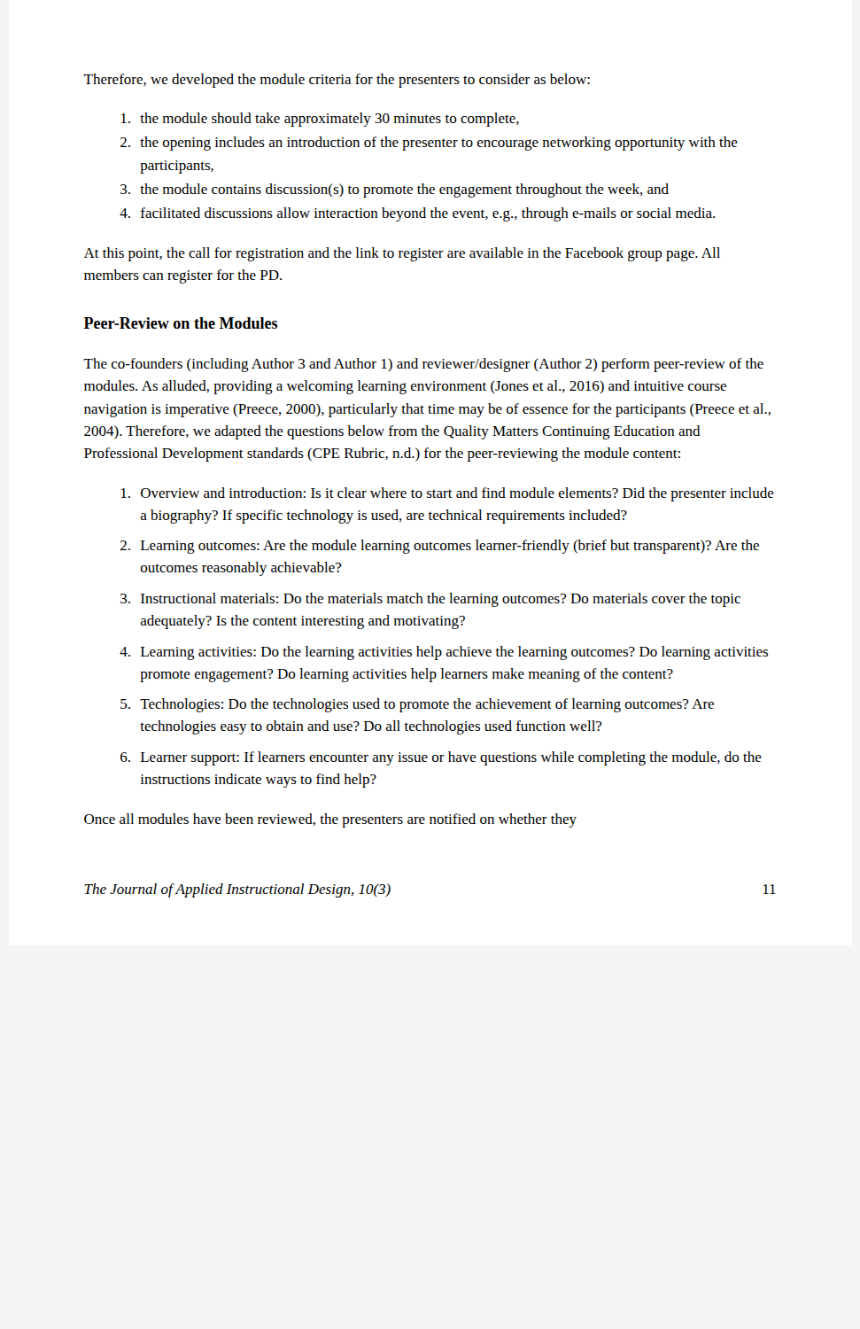Therefore, we developed the module criteria for the presenters to consider as below:
the module should take approximately 30 minutes to complete,
the opening includes an introduction of the presenter to encourage networking opportunity with the participants,
the module contains discussion(s) to promote the engagement throughout the week, and
facilitated discussions allow interaction beyond the event, e.g., through e-mails or social media.
At this point, the call for registration and the link to register are available in the Facebook group page. All members can register for the PD.
Peer-Review on the Modules
The co-founders (including Author 3 and Author 1) and reviewer/designer (Author 2) perform peer-review of the modules. As alluded, providing a welcoming learning environment (Jones et al., 2016) and intuitive course navigation is imperative (Preece, 2000), particularly that time may be of essence for the participants (Preece et al., 2004). Therefore, we adapted the questions below from the Quality Matters Continuing Education and Professional Development standards (CPE Rubric, n.d.) for the peer-reviewing the module content:
Overview and introduction: Is it clear where to start and find module elements? Did the presenter include a biography? If specific technology is used, are technical requirements included?
Learning outcomes: Are the module learning outcomes learner-friendly (brief but transparent)? Are the outcomes reasonably achievable?
Instructional materials: Do the materials match the learning outcomes? Do materials cover the topic adequately? Is the content interesting and motivating?
Learning activities: Do the learning activities help achieve the learning outcomes? Do learning activities promote engagement? Do learning activities help learners make meaning of the content?
Technologies: Do the technologies used to promote the achievement of learning outcomes? Are technologies easy to obtain and use? Do all technologies used function well?
Learner support: If learners encounter any issue or have questions while completing the module, do the instructions indicate ways to find help?
Once all modules have been reviewed, the presenters are notified on whether they
The Journal of Applied Instructional Design, 10(3) 11